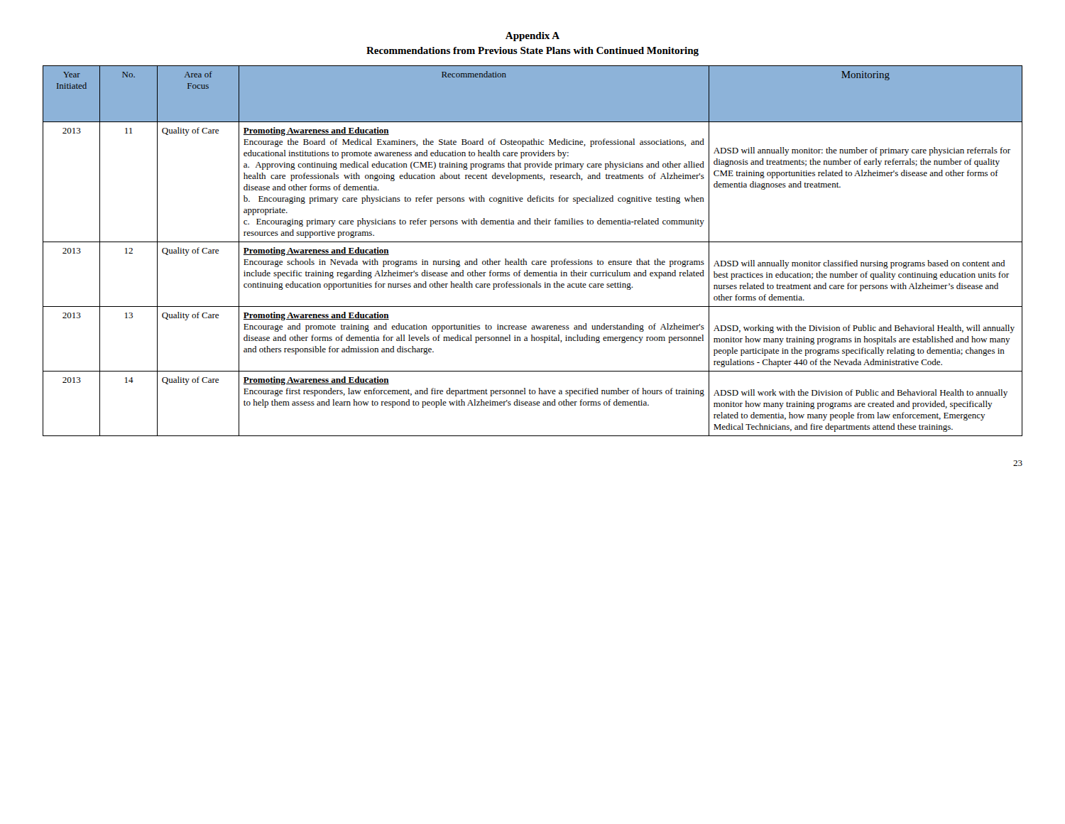Appendix A
Recommendations from Previous State Plans with Continued Monitoring
| Year Initiated | No. | Area of Focus | Recommendation | Monitoring |
| --- | --- | --- | --- | --- |
| 2013 | 11 | Quality of Care | Promoting Awareness and Education Encourage the Board of Medical Examiners, the State Board of Osteopathic Medicine, professional associations, and educational institutions to promote awareness and education to health care providers by: a. Approving continuing medical education (CME) training programs that provide primary care physicians and other allied health care professionals with ongoing education about recent developments, research, and treatments of Alzheimer's disease and other forms of dementia. b. Encouraging primary care physicians to refer persons with cognitive deficits for specialized cognitive testing when appropriate. c. Encouraging primary care physicians to refer persons with dementia and their families to dementia-related community resources and supportive programs. | ADSD will annually monitor: the number of primary care physician referrals for diagnosis and treatments; the number of early referrals; the number of quality CME training opportunities related to Alzheimer's disease and other forms of dementia diagnoses and treatment. |
| 2013 | 12 | Quality of Care | Promoting Awareness and Education Encourage schools in Nevada with programs in nursing and other health care professions to ensure that the programs include specific training regarding Alzheimer's disease and other forms of dementia in their curriculum and expand related continuing education opportunities for nurses and other health care professionals in the acute care setting. | ADSD will annually monitor classified nursing programs based on content and best practices in education; the number of quality continuing education units for nurses related to treatment and care for persons with Alzheimer’s disease and other forms of dementia. |
| 2013 | 13 | Quality of Care | Promoting Awareness and Education Encourage and promote training and education opportunities to increase awareness and understanding of Alzheimer's disease and other forms of dementia for all levels of medical personnel in a hospital, including emergency room personnel and others responsible for admission and discharge. | ADSD, working with the Division of Public and Behavioral Health, will annually monitor how many training programs in hospitals are established and how many people participate in the programs specifically relating to dementia; changes in regulations - Chapter 440 of the Nevada Administrative Code. |
| 2013 | 14 | Quality of Care | Promoting Awareness and Education Encourage first responders, law enforcement, and fire department personnel to have a specified number of hours of training to help them assess and learn how to respond to people with Alzheimer's disease and other forms of dementia. | ADSD will work with the Division of Public and Behavioral Health to annually monitor how many training programs are created and provided, specifically related to dementia, how many people from law enforcement, Emergency Medical Technicians, and fire departments attend these trainings. |
23